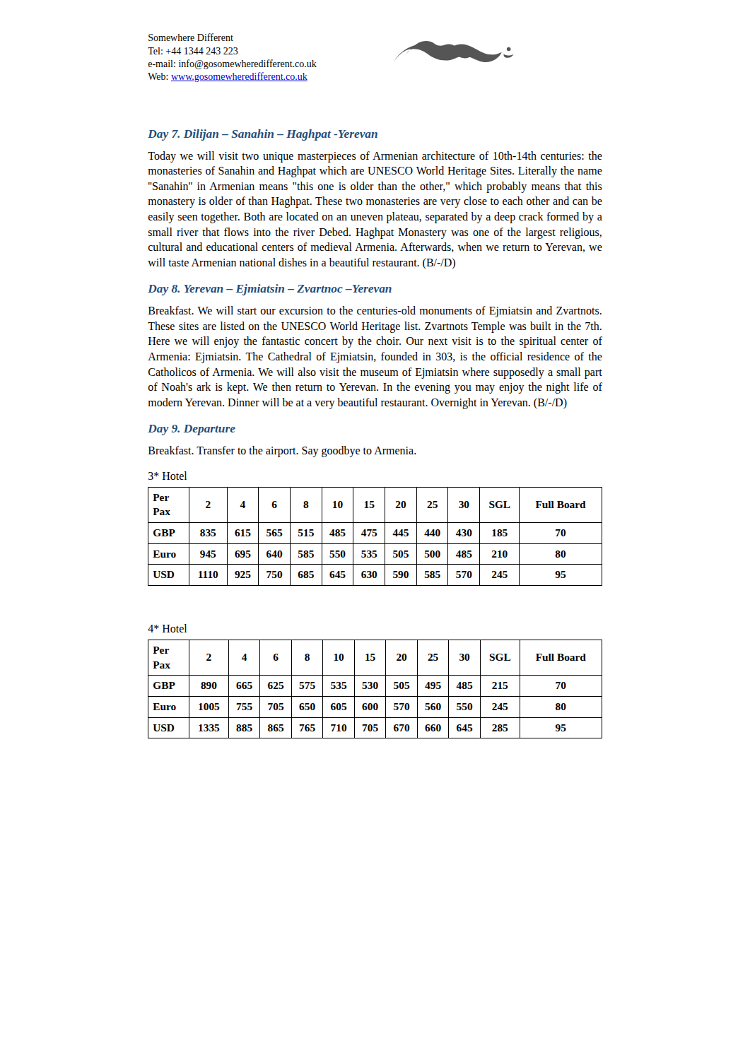Somewhere Different
Tel: +44 1344 243 223
e-mail: info@gosomewheredifferent.co.uk
Web: www.gosomewheredifferent.co.uk
Day 7. Dilijan – Sanahin – Haghpat -Yerevan
Today we will visit two unique masterpieces of Armenian architecture of 10th-14th centuries: the monasteries of Sanahin and Haghpat which are UNESCO World Heritage Sites. Literally the name ''Sanahin'' in Armenian means "this one is older than the other," which probably means that this monastery is older of than Haghpat. These two monasteries are very close to each other and can be easily seen together. Both are located on an uneven plateau, separated by a deep crack formed by a small river that flows into the river Debed. Haghpat Monastery was one of the largest religious, cultural and educational centers of medieval Armenia. Afterwards, when we return to Yerevan, we will taste Armenian national dishes in a beautiful restaurant. (B/-/D)
Day 8. Yerevan – Ejmiatsin – Zvartnoc –Yerevan
Breakfast. We will start our excursion to the centuries-old monuments of Ejmiatsin and Zvartnots. These sites are listed on the UNESCO World Heritage list. Zvartnots Temple was built in the 7th. Here we will enjoy the fantastic concert by the choir. Our next visit is to the spiritual center of Armenia: Ejmiatsin. The Cathedral of Ejmiatsin, founded in 303, is the official residence of the Catholicos of Armenia. We will also visit the museum of Ejmiatsin where supposedly a small part of Noah's ark is kept. We then return to Yerevan. In the evening you may enjoy the night life of modern Yerevan. Dinner will be at a very beautiful restaurant. Overnight in Yerevan. (B/-/D)
Day 9. Departure
Breakfast. Transfer to the airport. Say goodbye to Armenia.
3* Hotel
| Per Pax | 2 | 4 | 6 | 8 | 10 | 15 | 20 | 25 | 30 | SGL | Full Board |
| --- | --- | --- | --- | --- | --- | --- | --- | --- | --- | --- | --- |
| GBP | 835 | 615 | 565 | 515 | 485 | 475 | 445 | 440 | 430 | 185 | 70 |
| Euro | 945 | 695 | 640 | 585 | 550 | 535 | 505 | 500 | 485 | 210 | 80 |
| USD | 1110 | 925 | 750 | 685 | 645 | 630 | 590 | 585 | 570 | 245 | 95 |
4* Hotel
| Per Pax | 2 | 4 | 6 | 8 | 10 | 15 | 20 | 25 | 30 | SGL | Full Board |
| --- | --- | --- | --- | --- | --- | --- | --- | --- | --- | --- | --- |
| GBP | 890 | 665 | 625 | 575 | 535 | 530 | 505 | 495 | 485 | 215 | 70 |
| Euro | 1005 | 755 | 705 | 650 | 605 | 600 | 570 | 560 | 550 | 245 | 80 |
| USD | 1335 | 885 | 865 | 765 | 710 | 705 | 670 | 660 | 645 | 285 | 95 |